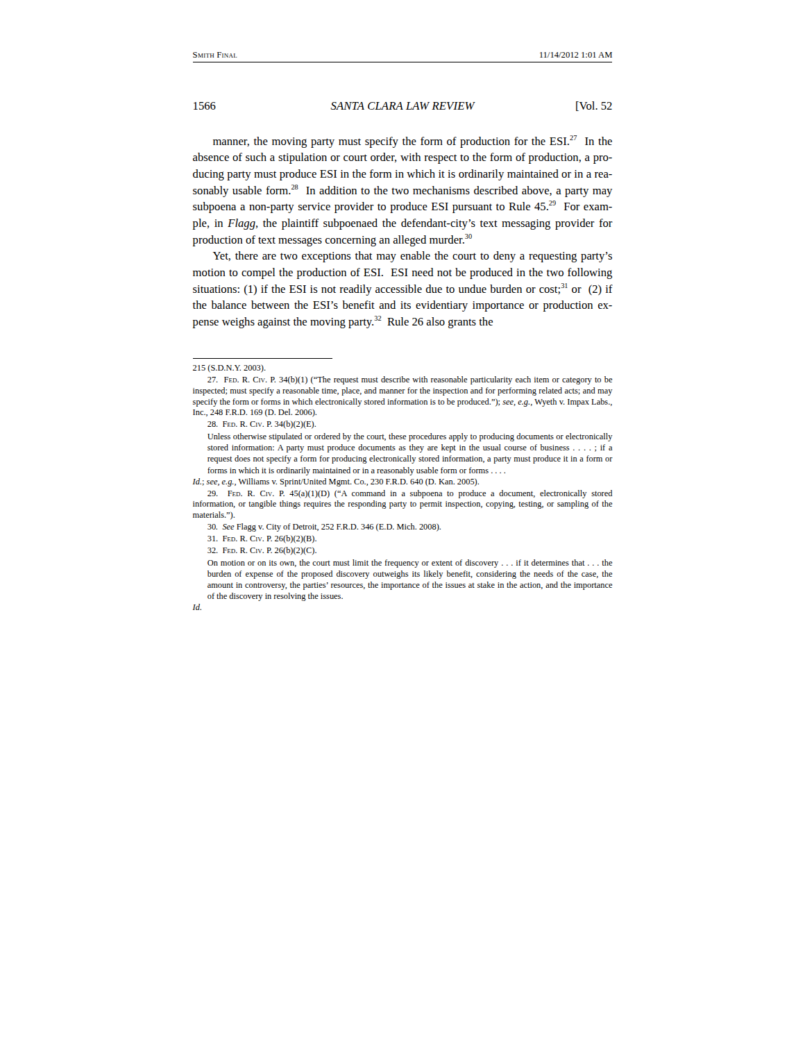Smith Final 11/14/2012 1:01 AM
1566 SANTA CLARA LAW REVIEW [Vol. 52
manner, the moving party must specify the form of production for the ESI.27 In the absence of such a stipulation or court order, with respect to the form of production, a producing party must produce ESI in the form in which it is ordinarily maintained or in a reasonably usable form.28 In addition to the two mechanisms described above, a party may subpoena a non-party service provider to produce ESI pursuant to Rule 45.29 For example, in Flagg, the plaintiff subpoenaed the defendant-city’s text messaging provider for production of text messages concerning an alleged murder.30
Yet, there are two exceptions that may enable the court to deny a requesting party’s motion to compel the production of ESI. ESI need not be produced in the two following situations: (1) if the ESI is not readily accessible due to undue burden or cost;31 or (2) if the balance between the ESI’s benefit and its evidentiary importance or production expense weighs against the moving party.32 Rule 26 also grants the
215 (S.D.N.Y. 2003).
27. Fed. R. Civ. P. 34(b)(1) (“The request must describe with reasonable particularity each item or category to be inspected; must specify a reasonable time, place, and manner for the inspection and for performing related acts; and may specify the form or forms in which electronically stored information is to be produced.”); see, e.g., Wyeth v. Impax Labs., Inc., 248 F.R.D. 169 (D. Del. 2006).
28. Fed. R. Civ. P. 34(b)(2)(E).
Unless otherwise stipulated or ordered by the court, these procedures apply to producing documents or electronically stored information: A party must produce documents as they are kept in the usual course of business . . . . ; if a request does not specify a form for producing electronically stored information, a party must produce it in a form or forms in which it is ordinarily maintained or in a reasonably usable form or forms . . . .
Id.; see, e.g., Williams v. Sprint/United Mgmt. Co., 230 F.R.D. 640 (D. Kan. 2005).
29. Fed. R. Civ. P. 45(a)(1)(D) (“A command in a subpoena to produce a document, electronically stored information, or tangible things requires the responding party to permit inspection, copying, testing, or sampling of the materials.”).
30. See Flagg v. City of Detroit, 252 F.R.D. 346 (E.D. Mich. 2008).
31. Fed. R. Civ. P. 26(b)(2)(B).
32. Fed. R. Civ. P. 26(b)(2)(C).
On motion or on its own, the court must limit the frequency or extent of discovery . . . if it determines that . . . the burden of expense of the proposed discovery outweighs its likely benefit, considering the needs of the case, the amount in controversy, the parties’ resources, the importance of the issues at stake in the action, and the importance of the discovery in resolving the issues.
Id.